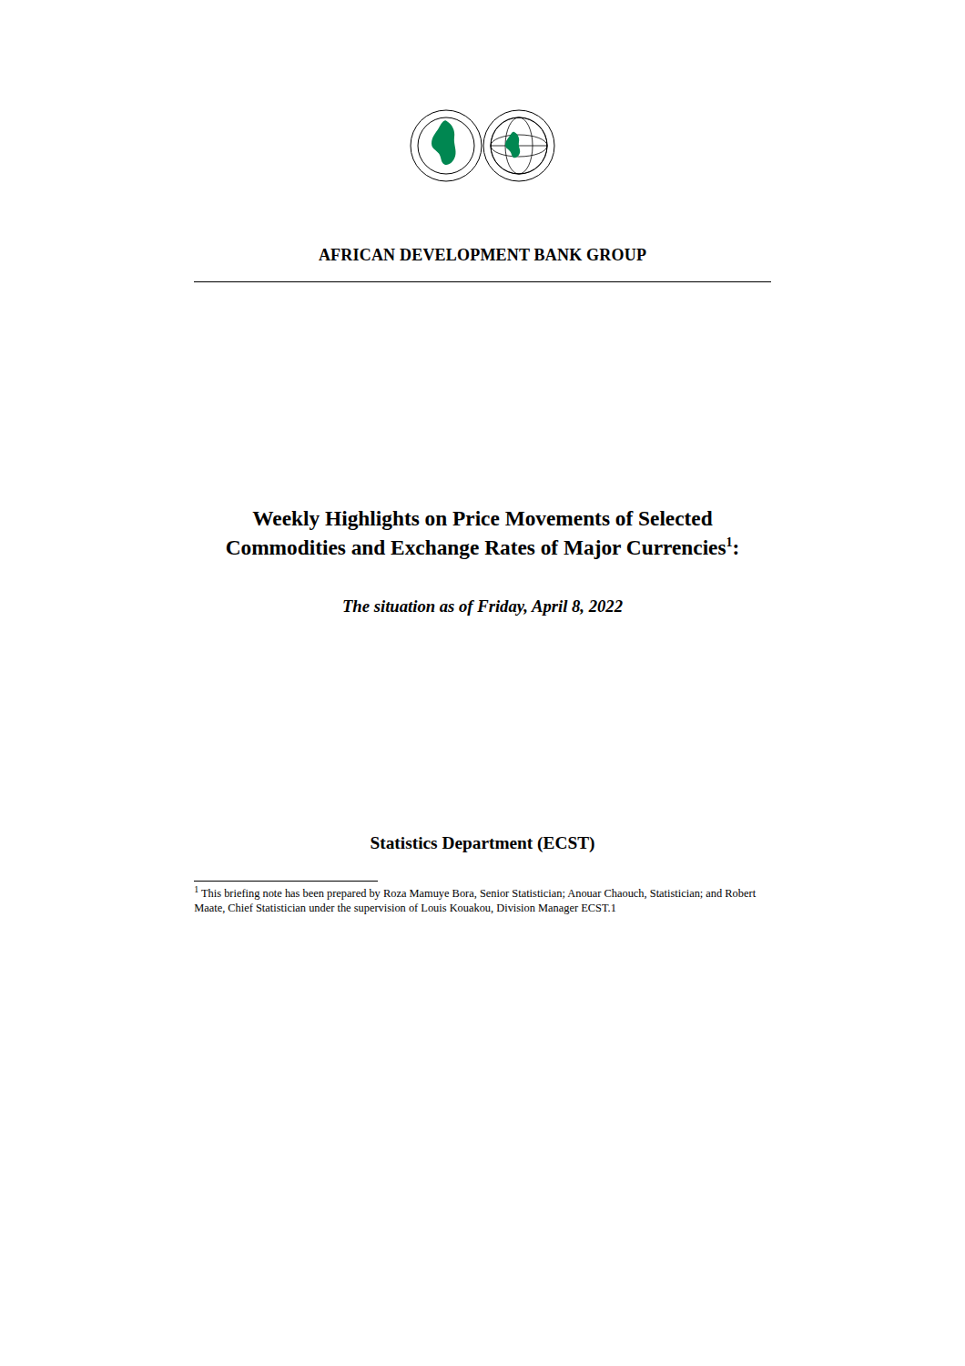AFRICAN DEVELOPMENT BANK GROUP
Weekly Highlights on Price Movements of Selected Commodities and Exchange Rates of Major Currencies1:
The situation as of Friday, April 8, 2022
Statistics Department (ECST)
1 This briefing note has been prepared by Roza Mamuye Bora, Senior Statistician; Anouar Chaouch, Statistician; and Robert Maate, Chief Statistician under the supervision of Louis Kouakou, Division Manager ECST.1